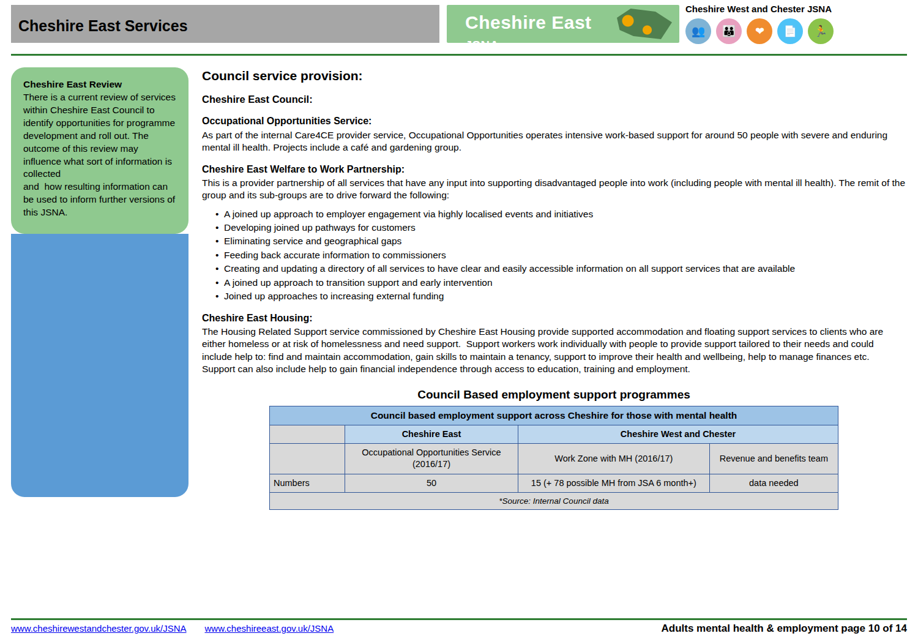Cheshire East Services
Cheshire East
JSNA
Cheshire West and Chester JSNA
👥 👪 ❤ 📄 🏃
Cheshire East Review
There is a current review of services within Cheshire East Council to identify opportunities for programme development and roll out. The outcome of this review may influence what sort of information is collected
and how resulting information can be used to inform further versions of this JSNA.
Council service provision:
Cheshire East Council:
Occupational Opportunities Service:
As part of the internal Care4CE provider service, Occupational Opportunities operates intensive work-based support for around 50 people with severe and enduring mental ill health. Projects include a café and gardening group.
Cheshire East Welfare to Work Partnership:
This is a provider partnership of all services that have any input into supporting disadvantaged people into work (including people with mental ill health). The remit of the group and its sub-groups are to drive forward the following:
A joined up approach to employer engagement via highly localised events and initiatives
Developing joined up pathways for customers
Eliminating service and geographical gaps
Feeding back accurate information to commissioners
Creating and updating a directory of all services to have clear and easily accessible information on all support services that are available
A joined up approach to transition support and early intervention
Joined up approaches to increasing external funding
Cheshire East Housing:
The Housing Related Support service commissioned by Cheshire East Housing provide supported accommodation and floating support services to clients who are either homeless or at risk of homelessness and need support. Support workers work individually with people to provide support tailored to their needs and could include help to: find and maintain accommodation, gain skills to maintain a tenancy, support to improve their health and wellbeing, help to manage finances etc. Support can also include help to gain financial independence through access to education, training and employment.
Council Based employment support programmes
| Council based employment support across Cheshire for those with mental health |
| --- |
| | Cheshire East | Cheshire West and Chester |
| | Occupational Opportunities Service (2016/17) | Work Zone with MH (2016/17) | Revenue and benefits team |
| Numbers | 50 | 15 (+ 78 possible MH from JSA 6 month+) | data needed |
| *Source: Internal Council data |
www.cheshirewestandchester.gov.uk/JSNA www.cheshireeast.gov.uk/JSNA Adults mental health & employment page 10 of 14